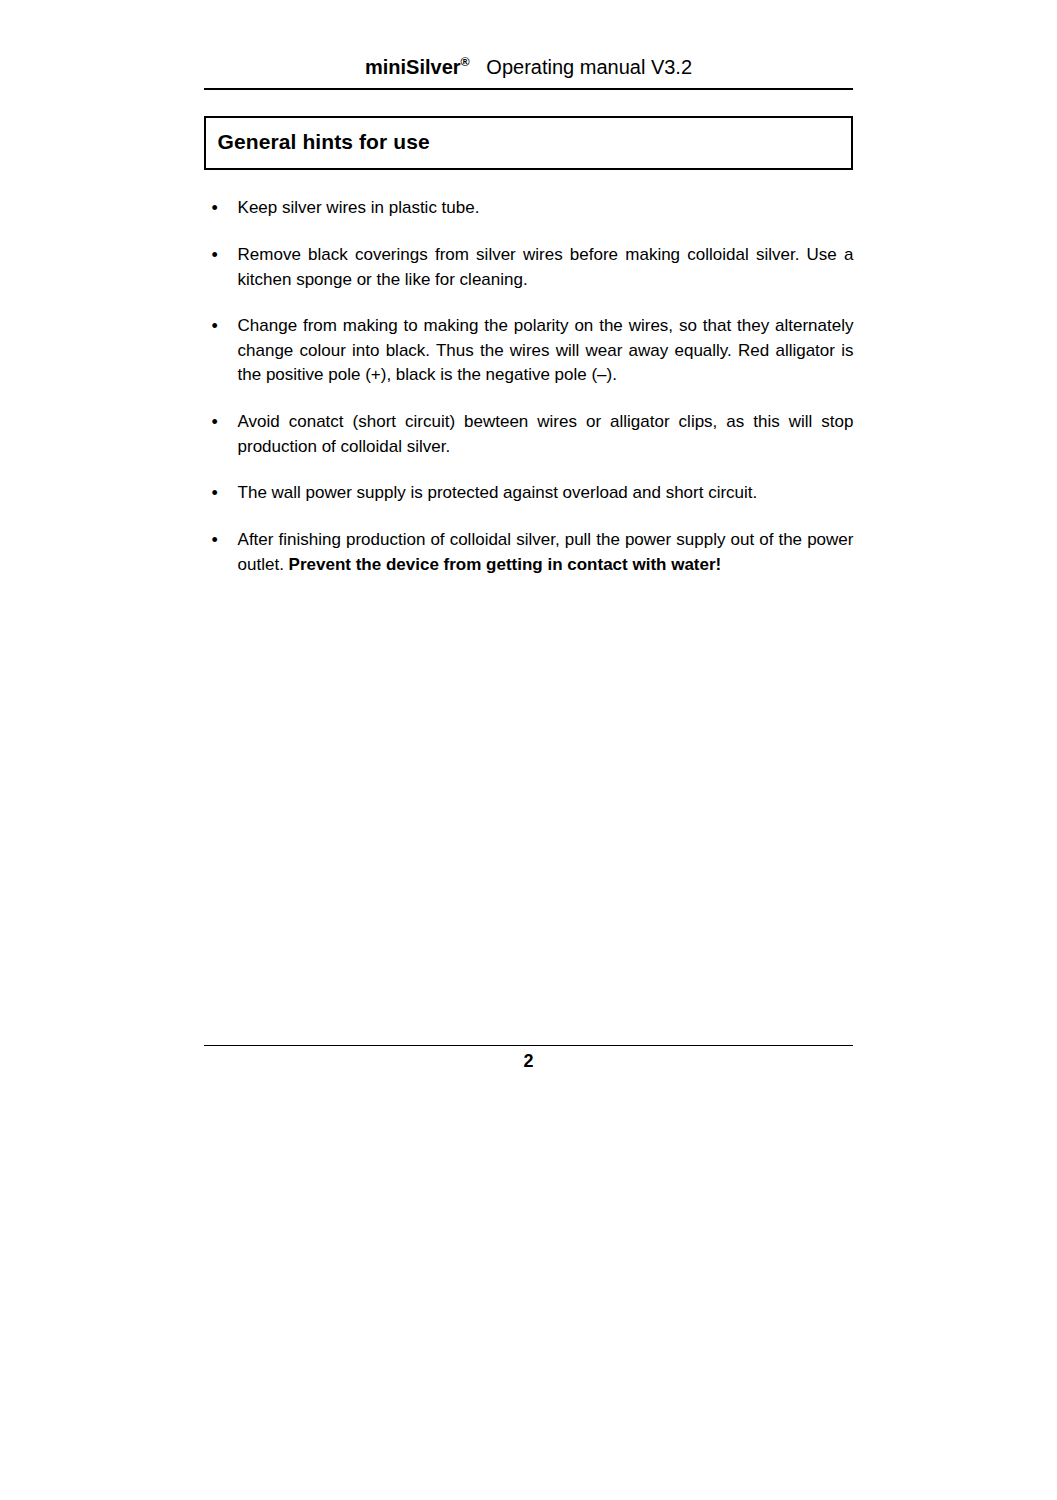miniSilver® Operating manual V3.2
General hints for use
Keep silver wires in plastic tube.
Remove black coverings from silver wires before making colloidal silver. Use a kitchen sponge or the like for cleaning.
Change from making to making the polarity on the wires, so that they alternately change colour into black. Thus the wires will wear away equally. Red alligator is the positive pole (+), black is the negative pole (–).
Avoid conatct (short circuit) bewteen wires or alligator clips, as this will stop production of colloidal silver.
The wall power supply is protected against overload and short circuit.
After finishing production of colloidal silver, pull the power supply out of the power outlet. Prevent the device from getting in contact with water!
2